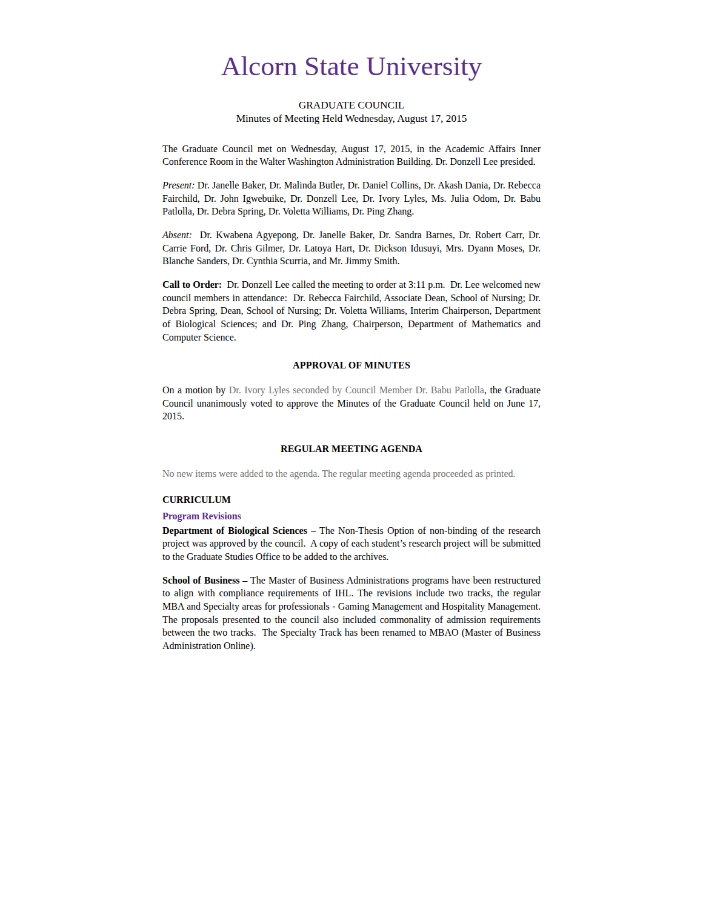Alcorn State University
GRADUATE COUNCIL Minutes of Meeting Held Wednesday, August 17, 2015
The Graduate Council met on Wednesday, August 17, 2015, in the Academic Affairs Inner Conference Room in the Walter Washington Administration Building. Dr. Donzell Lee presided.
Present: Dr. Janelle Baker, Dr. Malinda Butler, Dr. Daniel Collins, Dr. Akash Dania, Dr. Rebecca Fairchild, Dr. John Igwebuike, Dr. Donzell Lee, Dr. Ivory Lyles, Ms. Julia Odom, Dr. Babu Patlolla, Dr. Debra Spring, Dr. Voletta Williams, Dr. Ping Zhang.
Absent: Dr. Kwabena Agyepong, Dr. Janelle Baker, Dr. Sandra Barnes, Dr. Robert Carr, Dr. Carrie Ford, Dr. Chris Gilmer, Dr. Latoya Hart, Dr. Dickson Idusuyi, Mrs. Dyann Moses, Dr. Blanche Sanders, Dr. Cynthia Scurria, and Mr. Jimmy Smith.
Call to Order: Dr. Donzell Lee called the meeting to order at 3:11 p.m. Dr. Lee welcomed new council members in attendance: Dr. Rebecca Fairchild, Associate Dean, School of Nursing; Dr. Debra Spring, Dean, School of Nursing; Dr. Voletta Williams, Interim Chairperson, Department of Biological Sciences; and Dr. Ping Zhang, Chairperson, Department of Mathematics and Computer Science.
APPROVAL OF MINUTES
On a motion by Dr. Ivory Lyles seconded by Council Member Dr. Babu Patlolla, the Graduate Council unanimously voted to approve the Minutes of the Graduate Council held on June 17, 2015.
REGULAR MEETING AGENDA
No new items were added to the agenda. The regular meeting agenda proceeded as printed.
CURRICULUM
Program Revisions
Department of Biological Sciences – The Non-Thesis Option of non-binding of the research project was approved by the council. A copy of each student’s research project will be submitted to the Graduate Studies Office to be added to the archives.
School of Business – The Master of Business Administrations programs have been restructured to align with compliance requirements of IHL. The revisions include two tracks, the regular MBA and Specialty areas for professionals - Gaming Management and Hospitality Management. The proposals presented to the council also included commonality of admission requirements between the two tracks. The Specialty Track has been renamed to MBAO (Master of Business Administration Online).